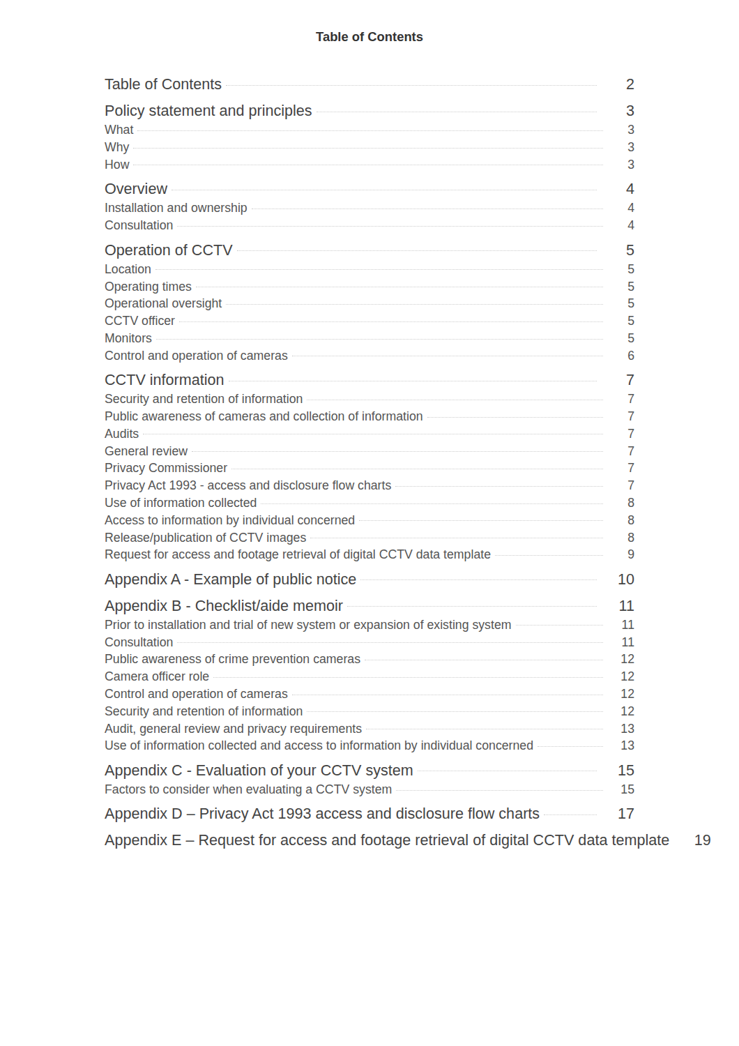Table of Contents
Table of Contents 2
Policy statement and principles 3
What 3
Why 3
How 3
Overview 4
Installation and ownership 4
Consultation 4
Operation of CCTV 5
Location 5
Operating times 5
Operational oversight 5
CCTV officer 5
Monitors 5
Control and operation of cameras 6
CCTV information 7
Security and retention of information 7
Public awareness of cameras and collection of information 7
Audits 7
General review 7
Privacy Commissioner 7
Privacy Act 1993 - access and disclosure flow charts 7
Use of information collected 8
Access to information by individual concerned 8
Release/publication of CCTV images 8
Request for access and footage retrieval of digital CCTV data template 9
Appendix A - Example of public notice 10
Appendix B - Checklist/aide memoir 11
Prior to installation and trial of new system or expansion of existing system 11
Consultation 11
Public awareness of crime prevention cameras 12
Camera officer role 12
Control and operation of cameras 12
Security and retention of information 12
Audit, general review and privacy requirements 13
Use of information collected and access to information by individual concerned 13
Appendix C - Evaluation of your CCTV system 15
Factors to consider when evaluating a CCTV system 15
Appendix D – Privacy Act 1993 access and disclosure flow charts 17
Appendix E – Request for access and footage retrieval of digital CCTV data template 19